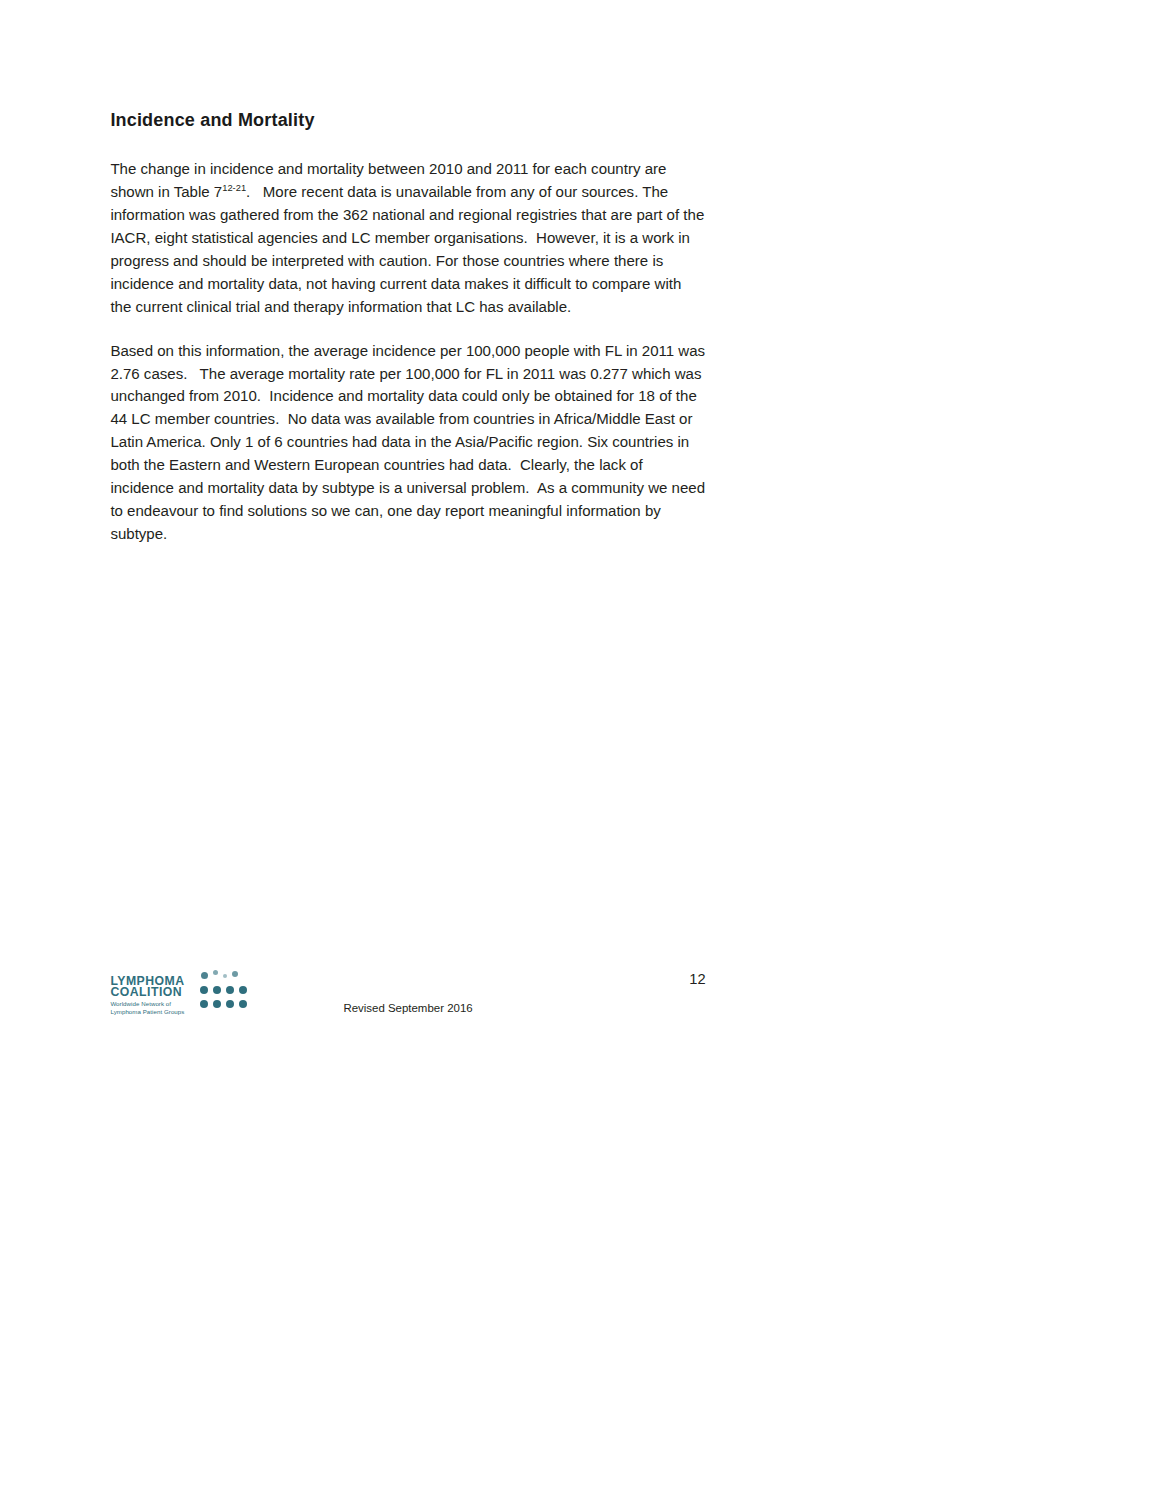Incidence and Mortality
The change in incidence and mortality between 2010 and 2011 for each country are shown in Table 712-21. More recent data is unavailable from any of our sources. The information was gathered from the 362 national and regional registries that are part of the IACR, eight statistical agencies and LC member organisations. However, it is a work in progress and should be interpreted with caution. For those countries where there is incidence and mortality data, not having current data makes it difficult to compare with the current clinical trial and therapy information that LC has available.
Based on this information, the average incidence per 100,000 people with FL in 2011 was 2.76 cases. The average mortality rate per 100,000 for FL in 2011 was 0.277 which was unchanged from 2010. Incidence and mortality data could only be obtained for 18 of the 44 LC member countries. No data was available from countries in Africa/Middle East or Latin America. Only 1 of 6 countries had data in the Asia/Pacific region. Six countries in both the Eastern and Western European countries had data. Clearly, the lack of incidence and mortality data by subtype is a universal problem. As a community we need to endeavour to find solutions so we can, one day report meaningful information by subtype.
LymphomaCoalition
Worldwide Network of
Lymphoma Patient Groups
Revised September 2016
12